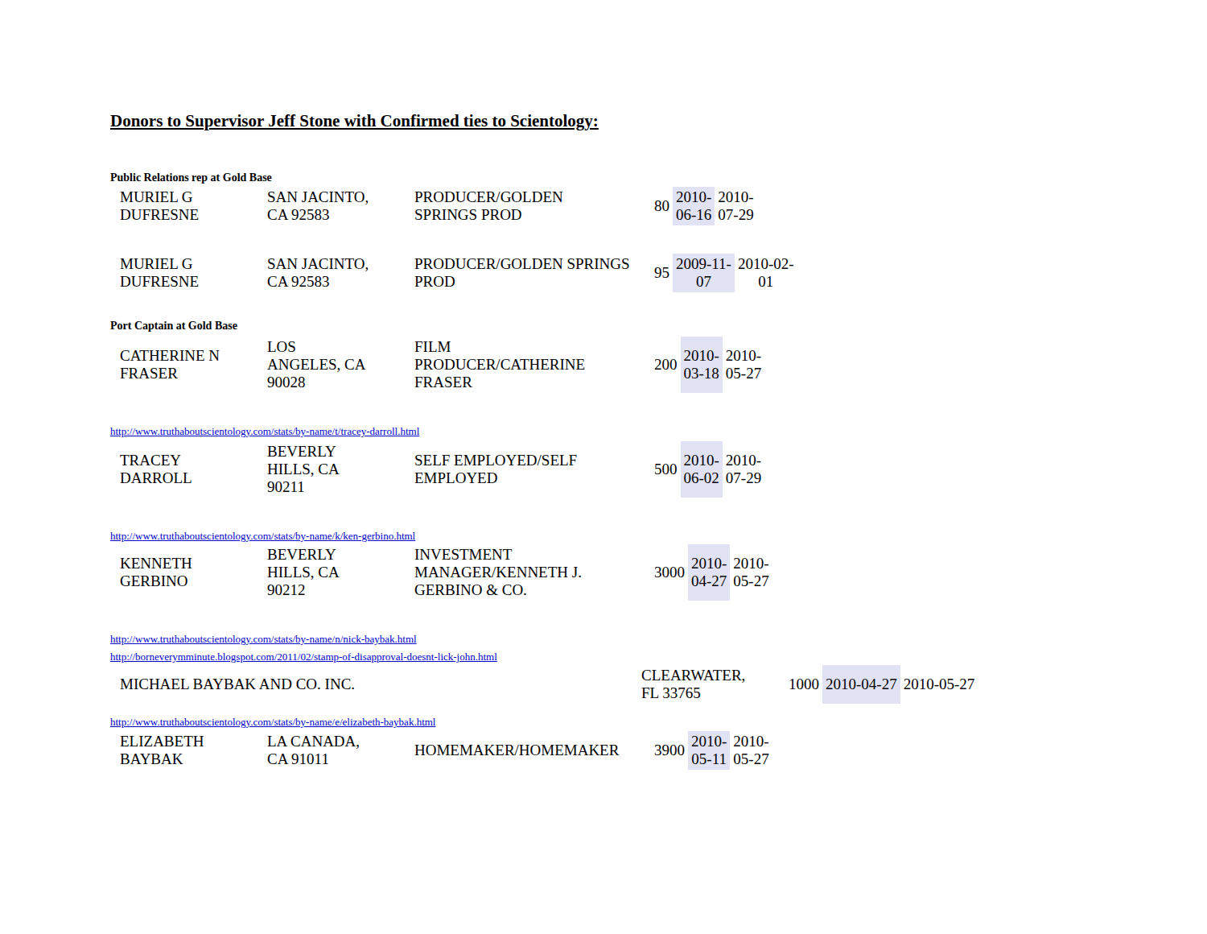Donors to Supervisor Jeff Stone with Confirmed ties to Scientology:
Public Relations rep at Gold Base
| MURIEL G DUFRESNE | SAN JACINTO, CA 92583 | PRODUCER/GOLDEN SPRINGS PROD | 80 | 2010- 06-16 | 2010- 07-29 |
| MURIEL G DUFRESNE | SAN JACINTO, CA 92583 | PRODUCER/GOLDEN SPRINGS PROD | 95 | 2009-11- 07 | 2010-02- 01 |
Port Captain at Gold Base
| CATHERINE N FRASER | LOS ANGELES, CA 90028 | FILM PRODUCER/CATHERINE FRASER | 200 | 2010- 03-18 | 2010- 05-27 |
http://www.truthaboutscientology.com/stats/by-name/t/tracey-darroll.html
| TRACEY DARROLL | BEVERLY HILLS, CA 90211 | SELF EMPLOYED/SELF EMPLOYED | 500 | 2010- 06-02 | 2010- 07-29 |
http://www.truthaboutscientology.com/stats/by-name/k/ken-gerbino.html
| KENNETH GERBINO | BEVERLY HILLS, CA 90212 | INVESTMENT MANAGER/KENNETH J. GERBINO & CO. | 3000 | 2010- 04-27 | 2010- 05-27 |
http://www.truthaboutscientology.com/stats/by-name/n/nick-baybak.html
http://borneverymminute.blogspot.com/2011/02/stamp-of-disapproval-doesnt-lick-john.html
| MICHAEL BAYBAK AND CO. INC. | CLEARWATER, FL 33765 | 1000 | 2010-04-27 | 2010-05-27 |
http://www.truthaboutscientology.com/stats/by-name/e/elizabeth-baybak.html
| ELIZABETH BAYBAK | LA CANADA, CA 91011 | HOMEMAKER/HOMEMAKER | 3900 | 2010- 05-11 | 2010- 05-27 |